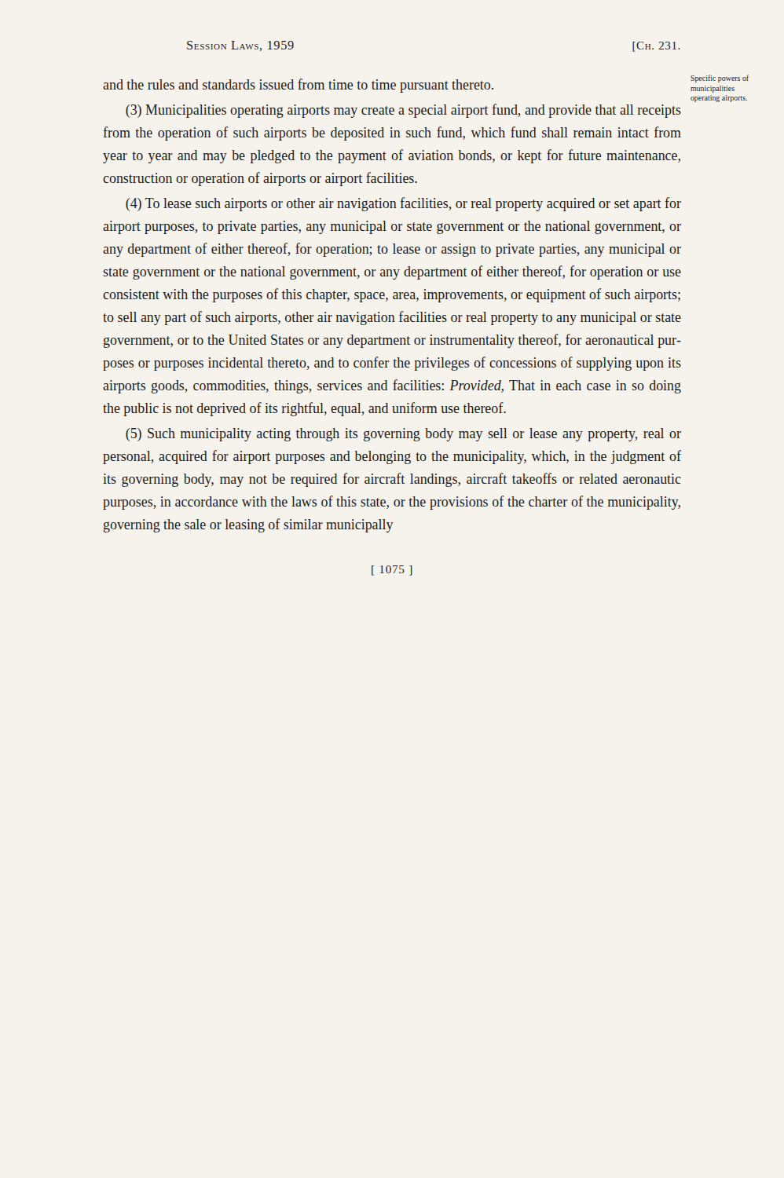Session Laws, 1959 [Ch. 231.
Specific powers of municipalities operating airports.
and the rules and standards issued from time to time pursuant thereto.
(3) Municipalities operating airports may create a special airport fund, and provide that all receipts from the operation of such airports be deposited in such fund, which fund shall remain intact from year to year and may be pledged to the payment of aviation bonds, or kept for future maintenance, construction or operation of airports or airport facilities.
(4) To lease such airports or other air navigation facilities, or real property acquired or set apart for airport purposes, to private parties, any municipal or state government or the national government, or any department of either thereof, for operation; to lease or assign to private parties, any municipal or state government or the national government, or any department of either thereof, for operation or use consistent with the purposes of this chapter, space, area, improvements, or equipment of such airports; to sell any part of such airports, other air navigation facilities or real property to any municipal or state government, or to the United States or any department or instrumentality thereof, for aeronautical purposes or purposes incidental thereto, and to confer the privileges of concessions of supplying upon its airports goods, commodities, things, services and facilities: Provided, That in each case in so doing the public is not deprived of its rightful, equal, and uniform use thereof.
(5) Such municipality acting through its governing body may sell or lease any property, real or personal, acquired for airport purposes and belonging to the municipality, which, in the judgment of its governing body, may not be required for aircraft landings, aircraft takeoffs or related aeronautic purposes, in accordance with the laws of this state, or the provisions of the charter of the municipality, governing the sale or leasing of similar municipally
[ 1075 ]